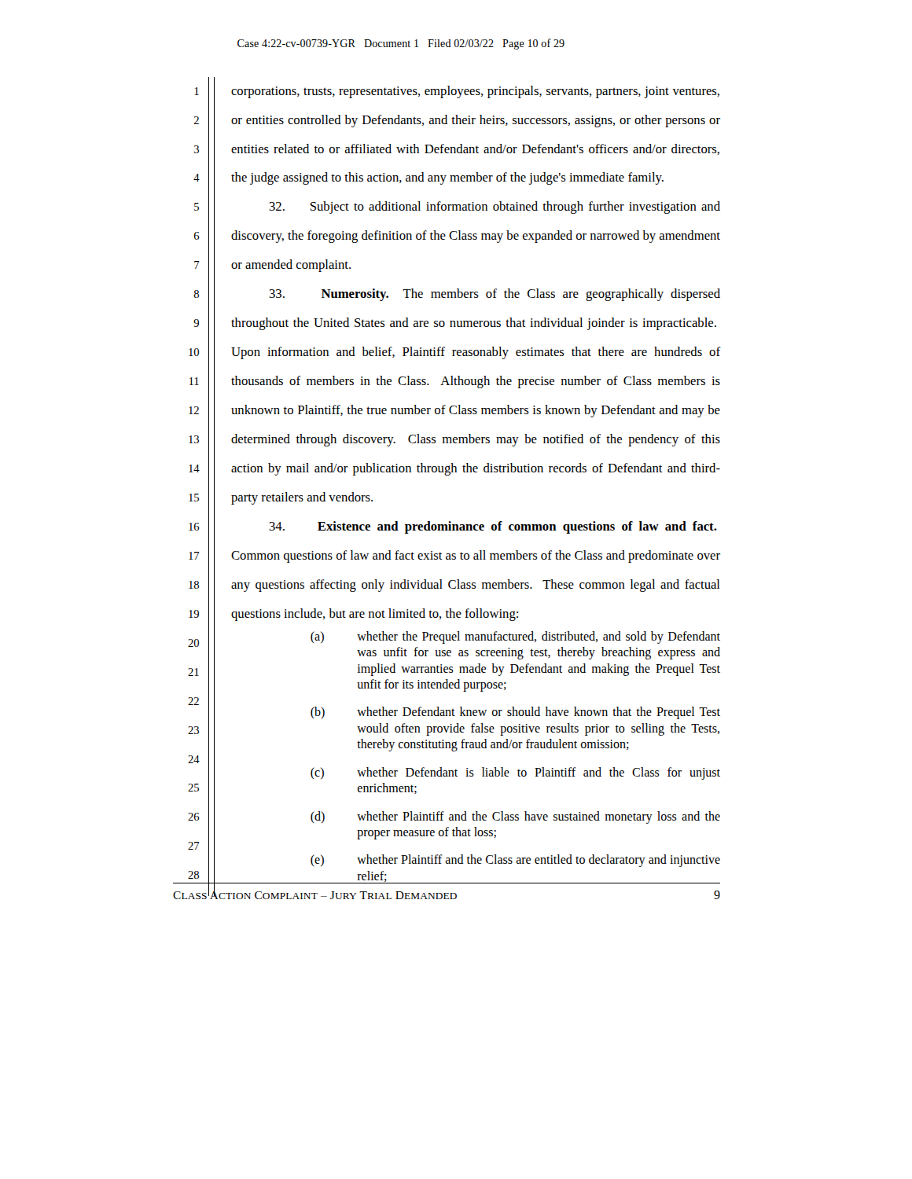Case 4:22-cv-00739-YGR Document 1 Filed 02/03/22 Page 10 of 29
1
2
3
4
5
6
7
8
9
10
11
12
13
14
15
16
17
18
19
20
21
22
23
24
25
26
27
28
corporations, trusts, representatives, employees, principals, servants, partners, joint ventures, or entities controlled by Defendants, and their heirs, successors, assigns, or other persons or entities related to or affiliated with Defendant and/or Defendant's officers and/or directors, the judge assigned to this action, and any member of the judge's immediate family.
32. Subject to additional information obtained through further investigation and discovery, the foregoing definition of the Class may be expanded or narrowed by amendment or amended complaint.
33. Numerosity. The members of the Class are geographically dispersed throughout the United States and are so numerous that individual joinder is impracticable. Upon information and belief, Plaintiff reasonably estimates that there are hundreds of thousands of members in the Class. Although the precise number of Class members is unknown to Plaintiff, the true number of Class members is known by Defendant and may be determined through discovery. Class members may be notified of the pendency of this action by mail and/or publication through the distribution records of Defendant and third-party retailers and vendors.
34. Existence and predominance of common questions of law and fact. Common questions of law and fact exist as to all members of the Class and predominate over any questions affecting only individual Class members. These common legal and factual questions include, but are not limited to, the following:
(a)
whether the Prequel manufactured, distributed, and sold by Defendant was unfit for use as screening test, thereby breaching express and implied warranties made by Defendant and making the Prequel Test unfit for its intended purpose;
(b)
whether Defendant knew or should have known that the Prequel Test would often provide false positive results prior to selling the Tests, thereby constituting fraud and/or fraudulent omission;
(c)
whether Defendant is liable to Plaintiff and the Class for unjust enrichment;
(d)
whether Plaintiff and the Class have sustained monetary loss and the proper measure of that loss;
(e)
whether Plaintiff and the Class are entitled to declaratory and injunctive relief;
CLASS ACTION COMPLAINT – JURY TRIAL DEMANDED
9